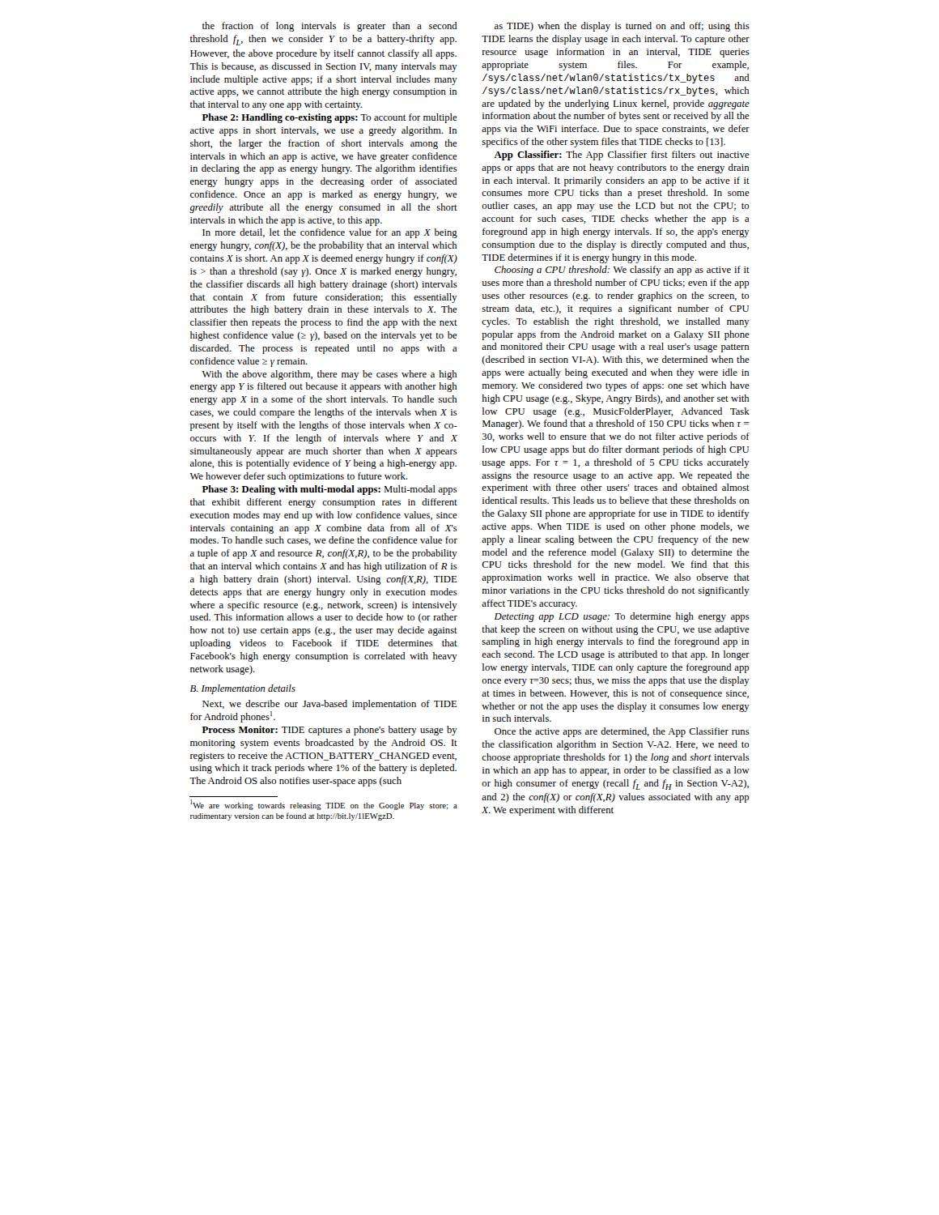the fraction of long intervals is greater than a second threshold fL, then we consider Y to be a battery-thrifty app. However, the above procedure by itself cannot classify all apps. This is because, as discussed in Section IV, many intervals may include multiple active apps; if a short interval includes many active apps, we cannot attribute the high energy consumption in that interval to any one app with certainty.
Phase 2: Handling co-existing apps: To account for multiple active apps in short intervals, we use a greedy algorithm. In short, the larger the fraction of short intervals among the intervals in which an app is active, we have greater confidence in declaring the app as energy hungry. The algorithm identifies energy hungry apps in the decreasing order of associated confidence. Once an app is marked as energy hungry, we greedily attribute all the energy consumed in all the short intervals in which the app is active, to this app.
In more detail, let the confidence value for an app X being energy hungry, conf(X), be the probability that an interval which contains X is short. An app X is deemed energy hungry if conf(X) is > than a threshold (say γ). Once X is marked energy hungry, the classifier discards all high battery drainage (short) intervals that contain X from future consideration; this essentially attributes the high battery drain in these intervals to X. The classifier then repeats the process to find the app with the next highest confidence value (≥ γ), based on the intervals yet to be discarded. The process is repeated until no apps with a confidence value ≥ γ remain.
With the above algorithm, there may be cases where a high energy app Y is filtered out because it appears with another high energy app X in a some of the short intervals. To handle such cases, we could compare the lengths of the intervals when X is present by itself with the lengths of those intervals when X co-occurs with Y. If the length of intervals where Y and X simultaneously appear are much shorter than when X appears alone, this is potentially evidence of Y being a high-energy app. We however defer such optimizations to future work.
Phase 3: Dealing with multi-modal apps: Multi-modal apps that exhibit different energy consumption rates in different execution modes may end up with low confidence values, since intervals containing an app X combine data from all of X's modes. To handle such cases, we define the confidence value for a tuple of app X and resource R, conf(X,R), to be the probability that an interval which contains X and has high utilization of R is a high battery drain (short) interval. Using conf(X,R), TIDE detects apps that are energy hungry only in execution modes where a specific resource (e.g., network, screen) is intensively used. This information allows a user to decide how to (or rather how not to) use certain apps (e.g., the user may decide against uploading videos to Facebook if TIDE determines that Facebook's high energy consumption is correlated with heavy network usage).
B. Implementation details
Next, we describe our Java-based implementation of TIDE for Android phones1.
Process Monitor: TIDE captures a phone's battery usage by monitoring system events broadcasted by the Android OS. It registers to receive the ACTION_BATTERY_CHANGED event, using which it track periods where 1% of the battery is depleted. The Android OS also notifies user-space apps (such
1We are working towards releasing TIDE on the Google Play store; a rudimentary version can be found at http://bit.ly/1lEWgzD.
as TIDE) when the display is turned on and off; using this TIDE learns the display usage in each interval. To capture other resource usage information in an interval, TIDE queries appropriate system files. For example, /sys/class/net/wlan0/statistics/tx_bytes and /sys/class/net/wlan0/statistics/rx_bytes, which are updated by the underlying Linux kernel, provide aggregate information about the number of bytes sent or received by all the apps via the WiFi interface. Due to space constraints, we defer specifics of the other system files that TIDE checks to [13].
App Classifier: The App Classifier first filters out inactive apps or apps that are not heavy contributors to the energy drain in each interval. It primarily considers an app to be active if it consumes more CPU ticks than a preset threshold. In some outlier cases, an app may use the LCD but not the CPU; to account for such cases, TIDE checks whether the app is a foreground app in high energy intervals. If so, the app's energy consumption due to the display is directly computed and thus, TIDE determines if it is energy hungry in this mode.
Choosing a CPU threshold: We classify an app as active if it uses more than a threshold number of CPU ticks; even if the app uses other resources (e.g. to render graphics on the screen, to stream data, etc.), it requires a significant number of CPU cycles. To establish the right threshold, we installed many popular apps from the Android market on a Galaxy SII phone and monitored their CPU usage with a real user's usage pattern (described in section VI-A). With this, we determined when the apps were actually being executed and when they were idle in memory. We considered two types of apps: one set which have high CPU usage (e.g., Skype, Angry Birds), and another set with low CPU usage (e.g., MusicFolderPlayer, Advanced Task Manager). We found that a threshold of 150 CPU ticks when τ = 30, works well to ensure that we do not filter active periods of low CPU usage apps but do filter dormant periods of high CPU usage apps. For τ = 1, a threshold of 5 CPU ticks accurately assigns the resource usage to an active app. We repeated the experiment with three other users' traces and obtained almost identical results. This leads us to believe that these thresholds on the Galaxy SII phone are appropriate for use in TIDE to identify active apps. When TIDE is used on other phone models, we apply a linear scaling between the CPU frequency of the new model and the reference model (Galaxy SII) to determine the CPU ticks threshold for the new model. We find that this approximation works well in practice. We also observe that minor variations in the CPU ticks threshold do not significantly affect TIDE's accuracy.
Detecting app LCD usage: To determine high energy apps that keep the screen on without using the CPU, we use adaptive sampling in high energy intervals to find the foreground app in each second. The LCD usage is attributed to that app. In longer low energy intervals, TIDE can only capture the foreground app once every τ=30 secs; thus, we miss the apps that use the display at times in between. However, this is not of consequence since, whether or not the app uses the display it consumes low energy in such intervals.
Once the active apps are determined, the App Classifier runs the classification algorithm in Section V-A2. Here, we need to choose appropriate thresholds for 1) the long and short intervals in which an app has to appear, in order to be classified as a low or high consumer of energy (recall fL and fH in Section V-A2), and 2) the conf(X) or conf(X,R) values associated with any app X. We experiment with different